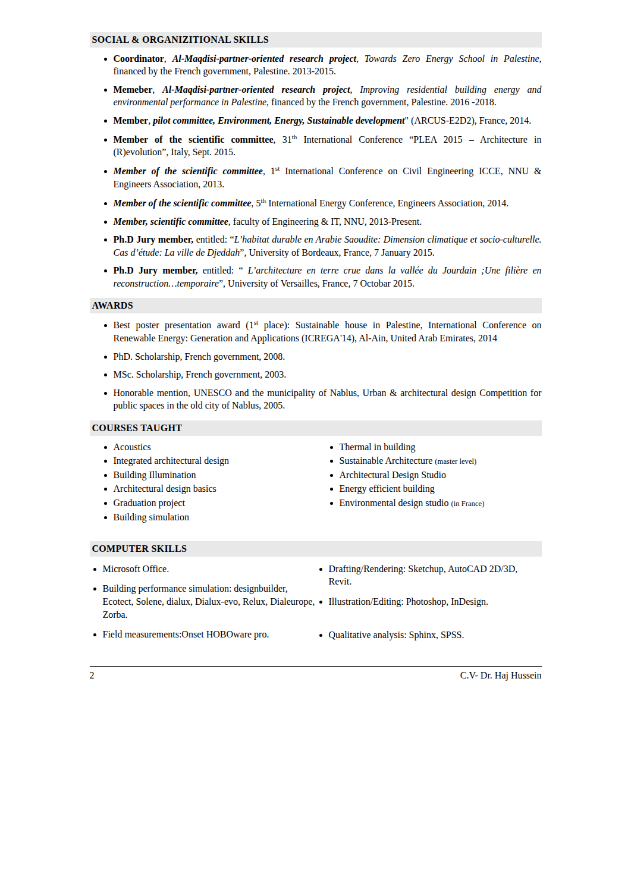SOCIAL & ORGANIZITIONAL SKILLS
Coordinator, Al-Maqdisi-partner-oriented research project, Towards Zero Energy School in Palestine, financed by the French government, Palestine. 2013-2015.
Memeber, Al-Maqdisi-partner-oriented research project, Improving residential building energy and environmental performance in Palestine, financed by the French government, Palestine. 2016 -2018.
Member, pilot committee, Environment, Energy, Sustainable development" (ARCUS-E2D2), France, 2014.
Member of the scientific committee, 31th International Conference “PLEA 2015 – Architecture in (R)evolution”, Italy, Sept. 2015.
Member of the scientific committee, 1st International Conference on Civil Engineering ICCE, NNU & Engineers Association, 2013.
Member of the scientific committee, 5th International Energy Conference, Engineers Association, 2014.
Member, scientific committee, faculty of Engineering & IT, NNU, 2013-Present.
Ph.D Jury member, entitled: “L’habitat durable en Arabie Saoudite: Dimension climatique et socio-culturelle. Cas d’étude: La ville de Djeddah”, University of Bordeaux, France, 7 January 2015.
Ph.D Jury member, entitled: “ L’architecture en terre crue dans la vallée du Jourdain ;Une filière en reconstruction…temporaire”, University of Versailles, France, 7 Octobar 2015.
AWARDS
Best poster presentation award (1st place): Sustainable house in Palestine, International Conference on Renewable Energy: Generation and Applications (ICREGA'14), Al-Ain, United Arab Emirates, 2014
PhD. Scholarship, French government, 2008.
MSc. Scholarship, French government, 2003.
Honorable mention, UNESCO and the municipality of Nablus, Urban & architectural design Competition for public spaces in the old city of Nablus, 2005.
COURSES TAUGHT
Acoustics
Integrated architectural design
Building Illumination
Architectural design basics
Graduation project
Building simulation
Thermal in building
Sustainable Architecture (master level)
Architectural Design Studio
Energy efficient building
Environmental design studio (in France)
COMPUTER SKILLS
Microsoft Office.
Building performance simulation: designbuilder, Ecotect, Solene, dialux, Dialux-evo, Relux, Dialeurope, Zorba.
Field measurements:Onset HOBOware pro.
Drafting/Rendering: Sketchup, AutoCAD 2D/3D, Revit.
Illustration/Editing: Photoshop, InDesign.
Qualitative analysis: Sphinx, SPSS.
2 C.V- Dr. Haj Hussein